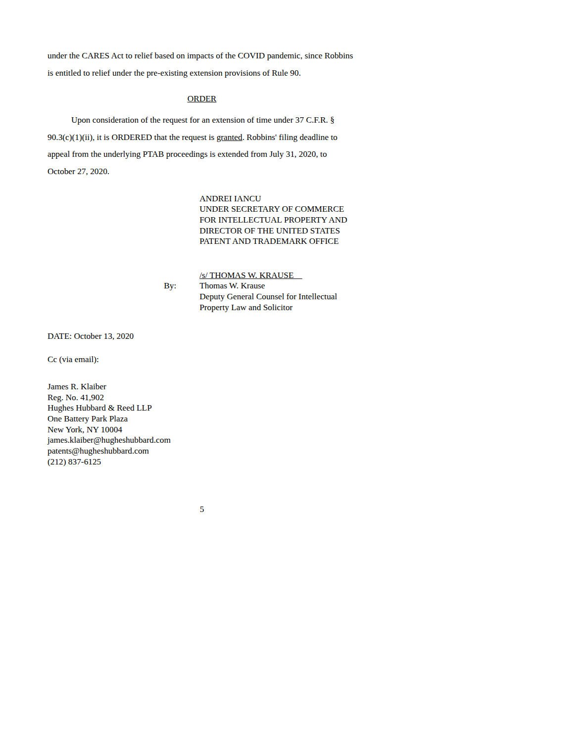under the CARES Act to relief based on impacts of the COVID pandemic, since Robbins is entitled to relief under the pre-existing extension provisions of Rule 90.
ORDER
Upon consideration of the request for an extension of time under 37 C.F.R. § 90.3(c)(1)(ii), it is ORDERED that the request is granted. Robbins' filing deadline to appeal from the underlying PTAB proceedings is extended from July 31, 2020, to October 27, 2020.
ANDREI IANCU
UNDER SECRETARY OF COMMERCE
FOR INTELLECTUAL PROPERTY AND
DIRECTOR OF THE UNITED STATES
PATENT AND TRADEMARK OFFICE
/s/ THOMAS W. KRAUSE
By:
Thomas W. Krause
Deputy General Counsel for Intellectual
Property Law and Solicitor
DATE: October 13, 2020
Cc (via email):
James R. Klaiber
Reg. No. 41,902
Hughes Hubbard & Reed LLP
One Battery Park Plaza
New York, NY 10004
james.klaiber@hugheshubbard.com
patents@hugheshubbard.com
(212) 837-6125
5